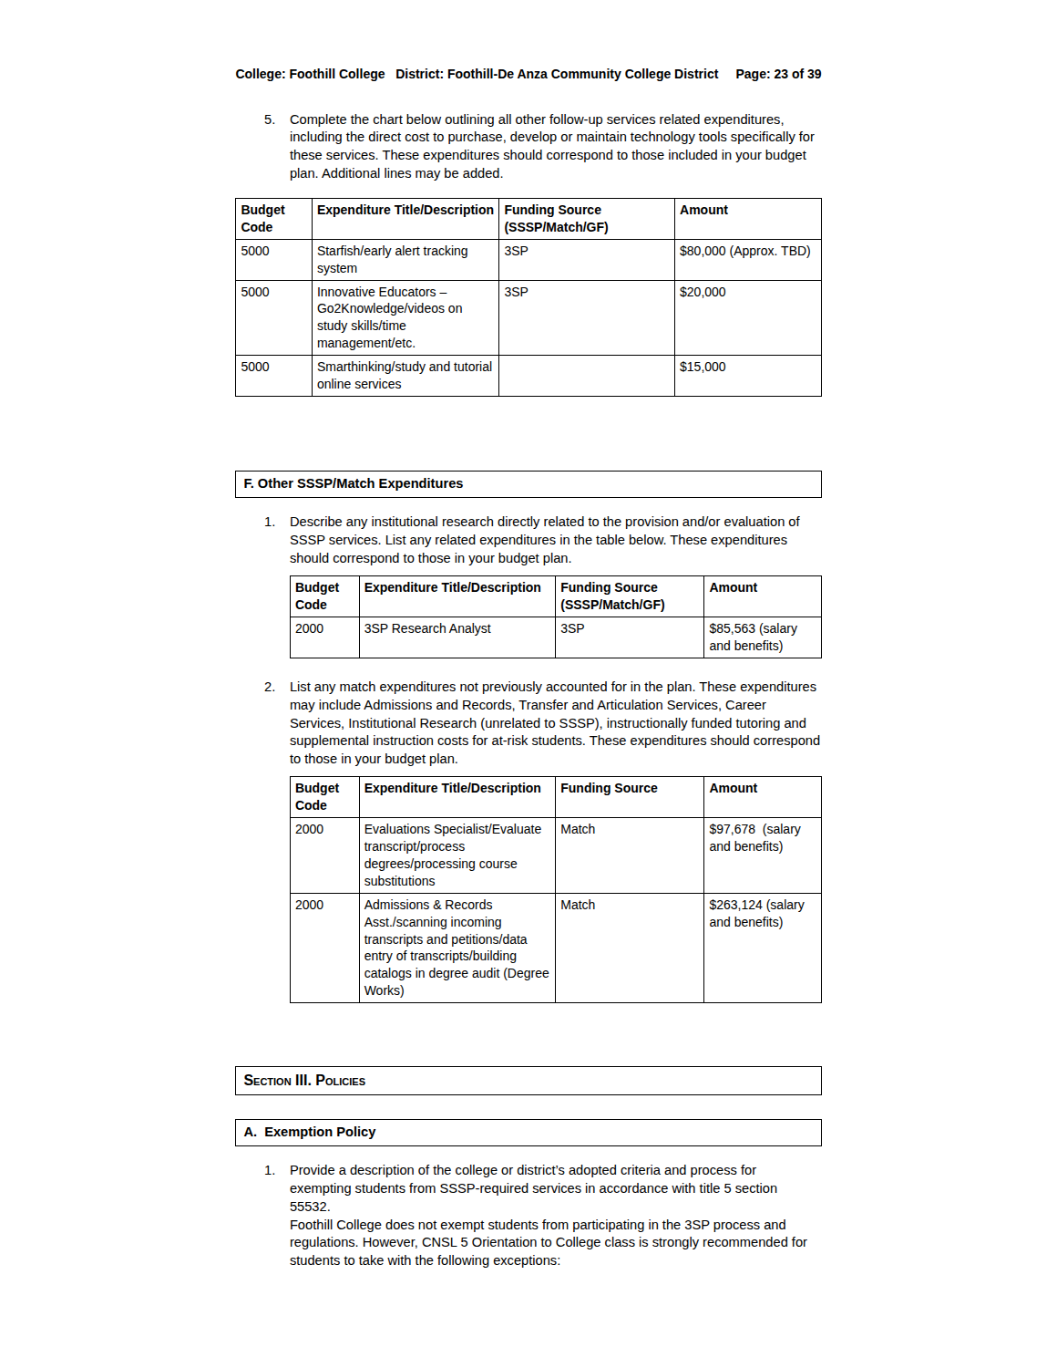College: Foothill College District: Foothill-De Anza Community College District Page: 23 of 39
Complete the chart below outlining all other follow-up services related expenditures, including the direct cost to purchase, develop or maintain technology tools specifically for these services. These expenditures should correspond to those included in your budget plan. Additional lines may be added.
| Budget Code | Expenditure Title/Description | Funding Source (SSSP/Match/GF) | Amount |
| --- | --- | --- | --- |
| 5000 | Starfish/early alert tracking system | 3SP | $80,000 (Approx. TBD) |
| 5000 | Innovative Educators – Go2Knowledge/videos on study skills/time management/etc. | 3SP | $20,000 |
| 5000 | Smarthinking/study and tutorial online services | | $15,000 |
F. Other SSSP/Match Expenditures
Describe any institutional research directly related to the provision and/or evaluation of SSSP services. List any related expenditures in the table below. These expenditures should correspond to those in your budget plan.
| Budget Code | Expenditure Title/Description | Funding Source (SSSP/Match/GF) | Amount |
| --- | --- | --- | --- |
| 2000 | 3SP Research Analyst | 3SP | $85,563 (salary and benefits) |
List any match expenditures not previously accounted for in the plan. These expenditures may include Admissions and Records, Transfer and Articulation Services, Career Services, Institutional Research (unrelated to SSSP), instructionally funded tutoring and supplemental instruction costs for at-risk students. These expenditures should correspond to those in your budget plan.
| Budget Code | Expenditure Title/Description | Funding Source | Amount |
| --- | --- | --- | --- |
| 2000 | Evaluations Specialist/Evaluate transcript/process degrees/processing course substitutions | Match | $97,678 (salary and benefits) |
| 2000 | Admissions & Records Asst./scanning incoming transcripts and petitions/data entry of transcripts/building catalogs in degree audit (Degree Works) | Match | $263,124 (salary and benefits) |
Section III. Policies
A. Exemption Policy
Provide a description of the college or district’s adopted criteria and process for exempting students from SSSP-required services in accordance with title 5 section 55532.
Foothill College does not exempt students from participating in the 3SP process and regulations. However, CNSL 5 Orientation to College class is strongly recommended for students to take with the following exceptions: